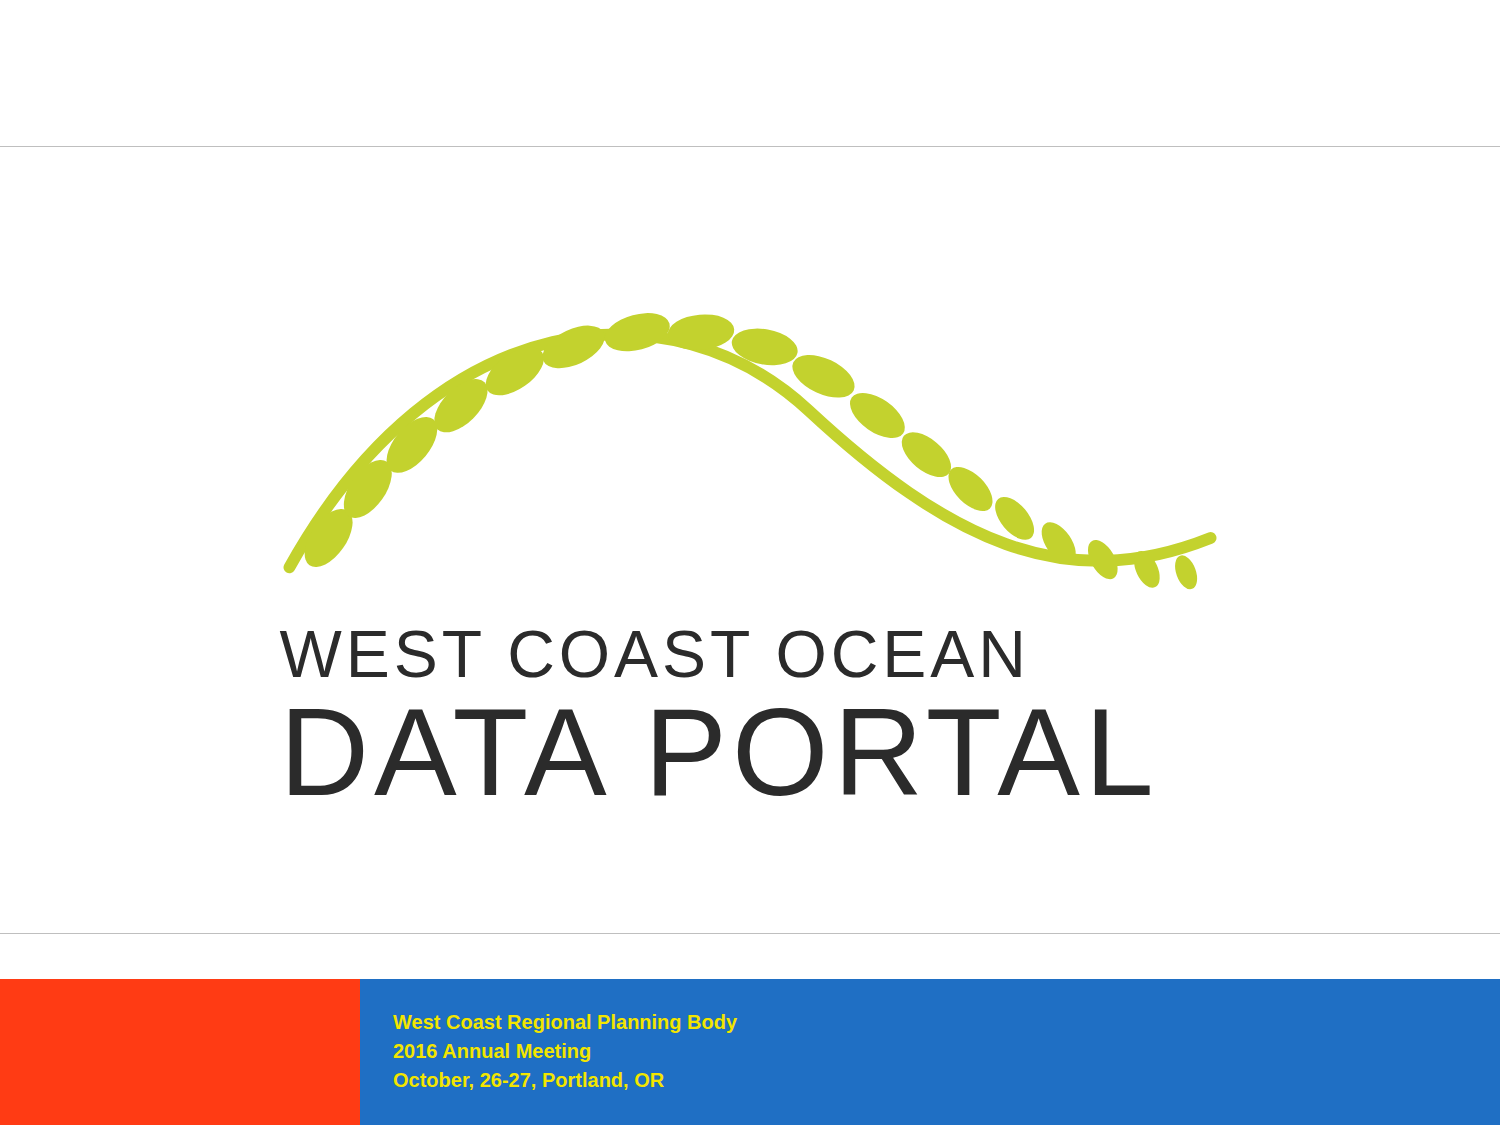West Coast Ocean
Data Portal
West Coast Regional Planning Body
2016 Annual Meeting
October, 26-27, Portland, OR